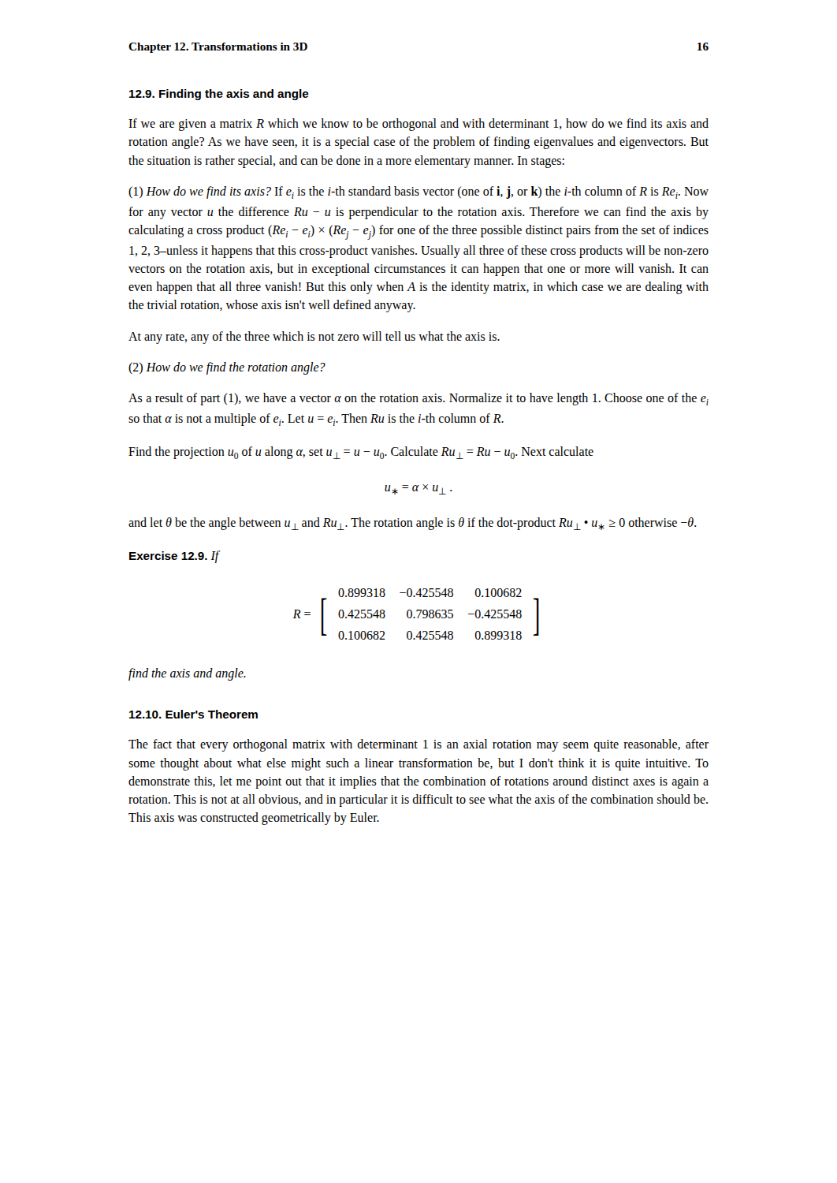Chapter 12. Transformations in 3D 16
12.9. Finding the axis and angle
If we are given a matrix R which we know to be orthogonal and with determinant 1, how do we find its axis and rotation angle? As we have seen, it is a special case of the problem of finding eigenvalues and eigenvectors. But the situation is rather special, and can be done in a more elementary manner. In stages:
(1) How do we find its axis? If ei is the i-th standard basis vector (one of i, j, or k) the i-th column of R is Rei. Now for any vector u the difference Ru − u is perpendicular to the rotation axis. Therefore we can find the axis by calculating a cross product (Rei − ei) × (Rej − ej) for one of the three possible distinct pairs from the set of indices 1, 2, 3–unless it happens that this cross-product vanishes. Usually all three of these cross products will be non-zero vectors on the rotation axis, but in exceptional circumstances it can happen that one or more will vanish. It can even happen that all three vanish! But this only when A is the identity matrix, in which case we are dealing with the trivial rotation, whose axis isn't well defined anyway.
At any rate, any of the three which is not zero will tell us what the axis is.
(2) How do we find the rotation angle?
As a result of part (1), we have a vector α on the rotation axis. Normalize it to have length 1. Choose one of the ei so that α is not a multiple of ei. Let u = ei. Then Ru is the i-th column of R.
Find the projection u0 of u along α, set u⊥ = u − u0. Calculate Ru⊥ = Ru − u0. Next calculate
u∗ = α × u⊥ .
and let θ be the angle between u⊥ and Ru⊥. The rotation angle is θ if the dot-product Ru⊥ • u∗ ≥ 0 otherwise −θ.
Exercise 12.9. If
R = [
| 0.899318 | −0.425548 | 0.100682 |
| 0.425548 | 0.798635 | −0.425548 |
| 0.100682 | 0.425548 | 0.899318 |
]
find the axis and angle.
12.10. Euler's Theorem
The fact that every orthogonal matrix with determinant 1 is an axial rotation may seem quite reasonable, after some thought about what else might such a linear transformation be, but I don't think it is quite intuitive. To demonstrate this, let me point out that it implies that the combination of rotations around distinct axes is again a rotation. This is not at all obvious, and in particular it is difficult to see what the axis of the combination should be. This axis was constructed geometrically by Euler.